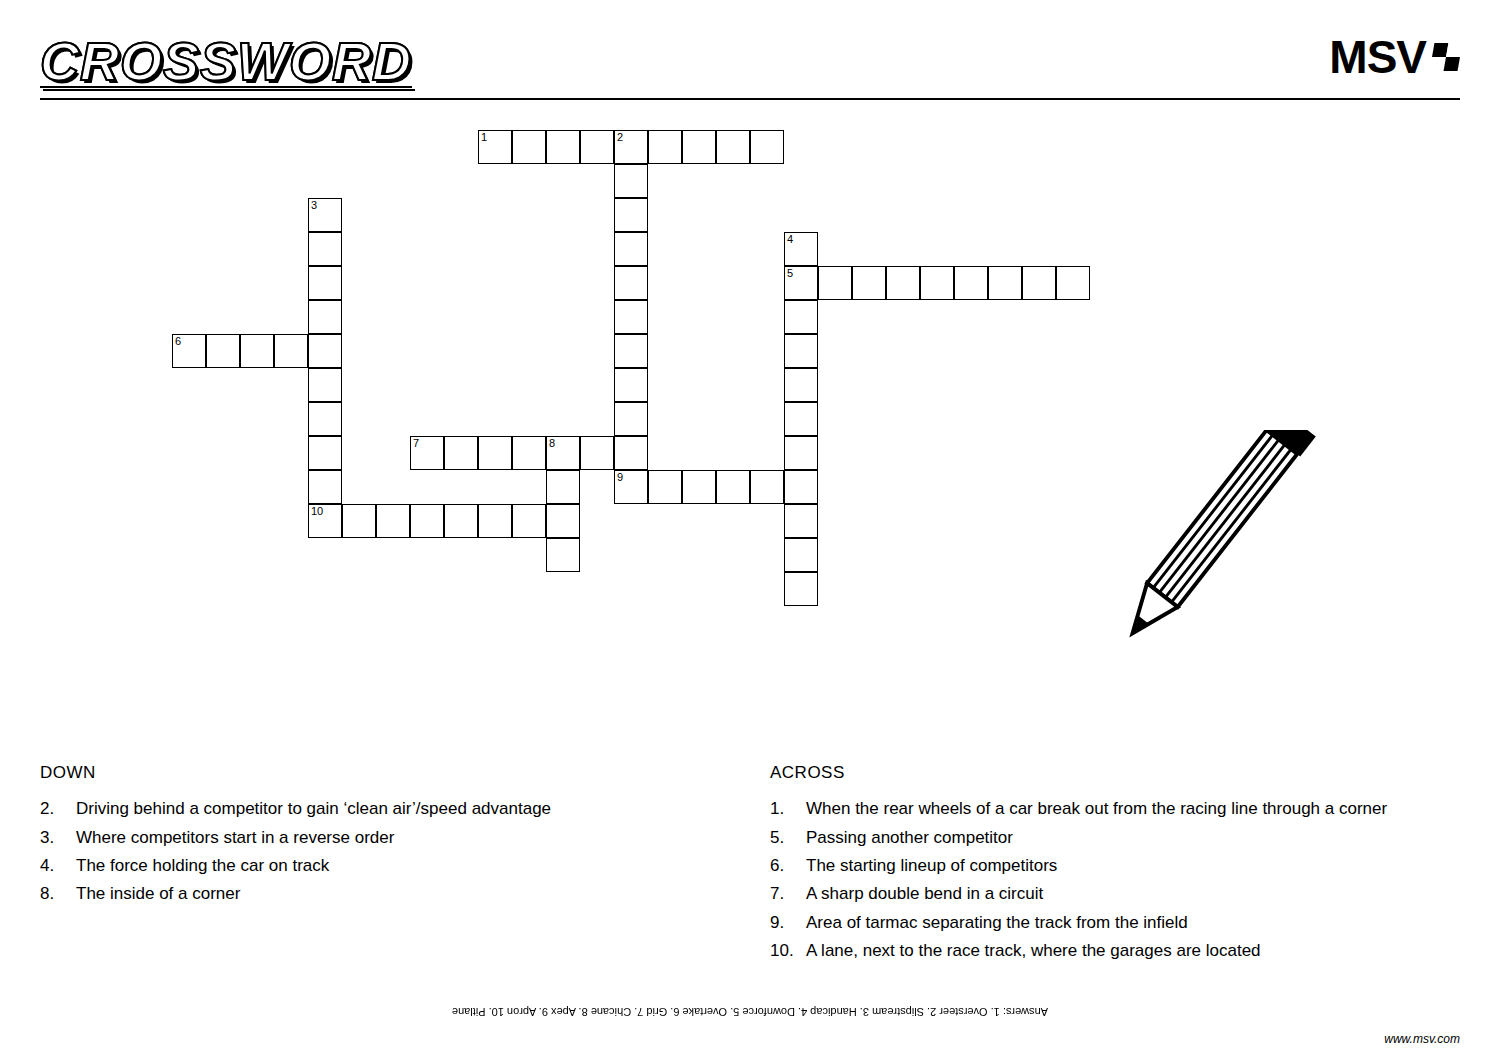CROSSWORD
MSV
1
2
3
4
5
6
7
8
9
10
DOWN
2. Driving behind a competitor to gain ‘clean air’/speed advantage
3. Where competitors start in a reverse order
4. The force holding the car on track
8. The inside of a corner
ACROSS
1. When the rear wheels of a car break out from the racing line through a corner
5. Passing another competitor
6. The starting lineup of competitors
7. A sharp double bend in a circuit
9. Area of tarmac separating the track from the infield
10. A lane, next to the race track, where the garages are located
Answers: 1. Oversteer 2. Slipstream 3. Handicap 4. Downforce 5. Overtake 6. Grid 7. Chicane 8. Apex 9. Apron 10. Pitlane
www.msv.com